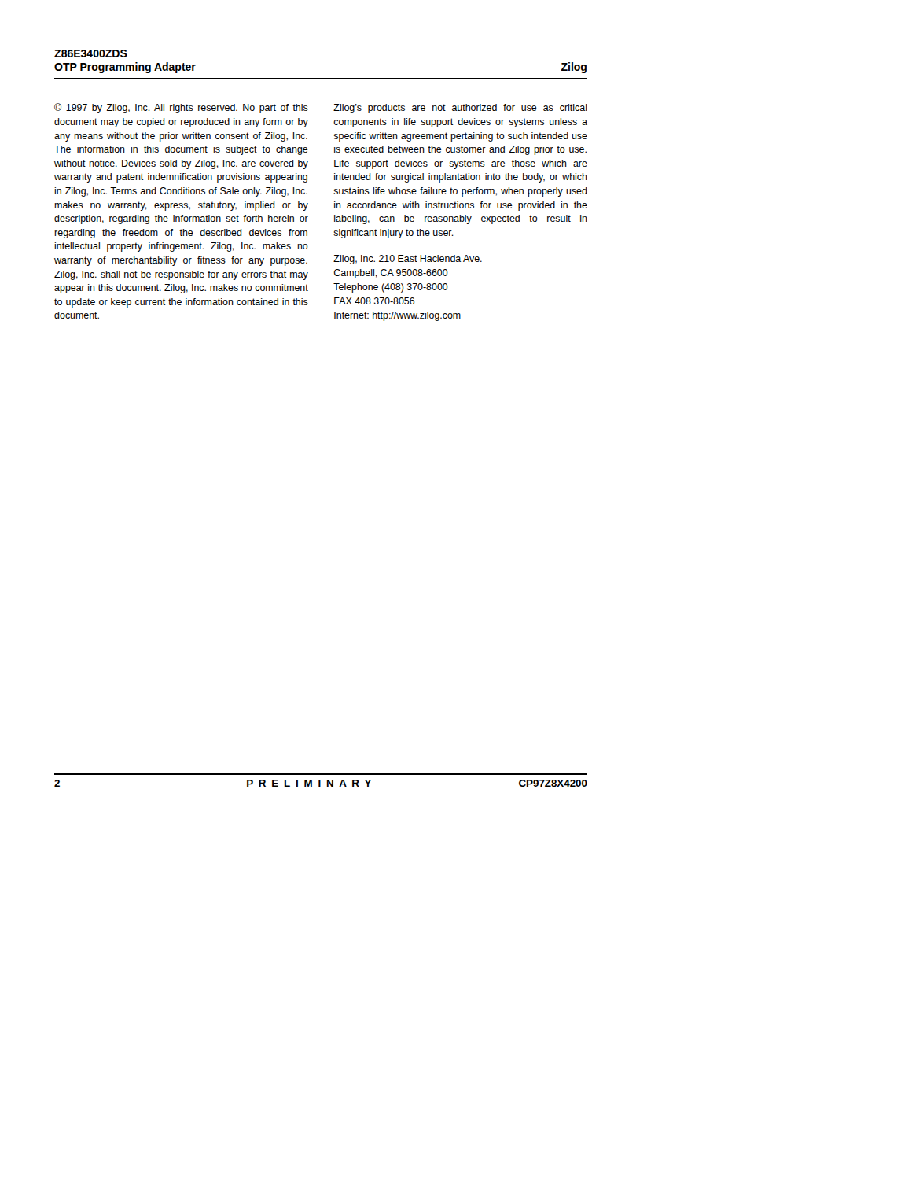Z86E3400ZDS
OTP Programming Adapter
Zilog
© 1997 by Zilog, Inc. All rights reserved. No part of this document may be copied or reproduced in any form or by any means without the prior written consent of Zilog, Inc. The information in this document is subject to change without notice. Devices sold by Zilog, Inc. are covered by warranty and patent indemnification provisions appearing in Zilog, Inc. Terms and Conditions of Sale only. Zilog, Inc. makes no warranty, express, statutory, implied or by description, regarding the information set forth herein or regarding the freedom of the described devices from intellectual property infringement. Zilog, Inc. makes no warranty of merchantability or fitness for any purpose. Zilog, Inc. shall not be responsible for any errors that may appear in this document. Zilog, Inc. makes no commitment to update or keep current the information contained in this document.
Zilog’s products are not authorized for use as critical components in life support devices or systems unless a specific written agreement pertaining to such intended use is executed between the customer and Zilog prior to use. Life support devices or systems are those which are intended for surgical implantation into the body, or which sustains life whose failure to perform, when properly used in accordance with instructions for use provided in the labeling, can be reasonably expected to result in significant injury to the user.
Zilog, Inc. 210 East Hacienda Ave.
Campbell, CA 95008-6600
Telephone (408) 370-8000
FAX 408 370-8056
Internet: http://www.zilog.com
2
P R E L I M I N A R Y
CP97Z8X4200